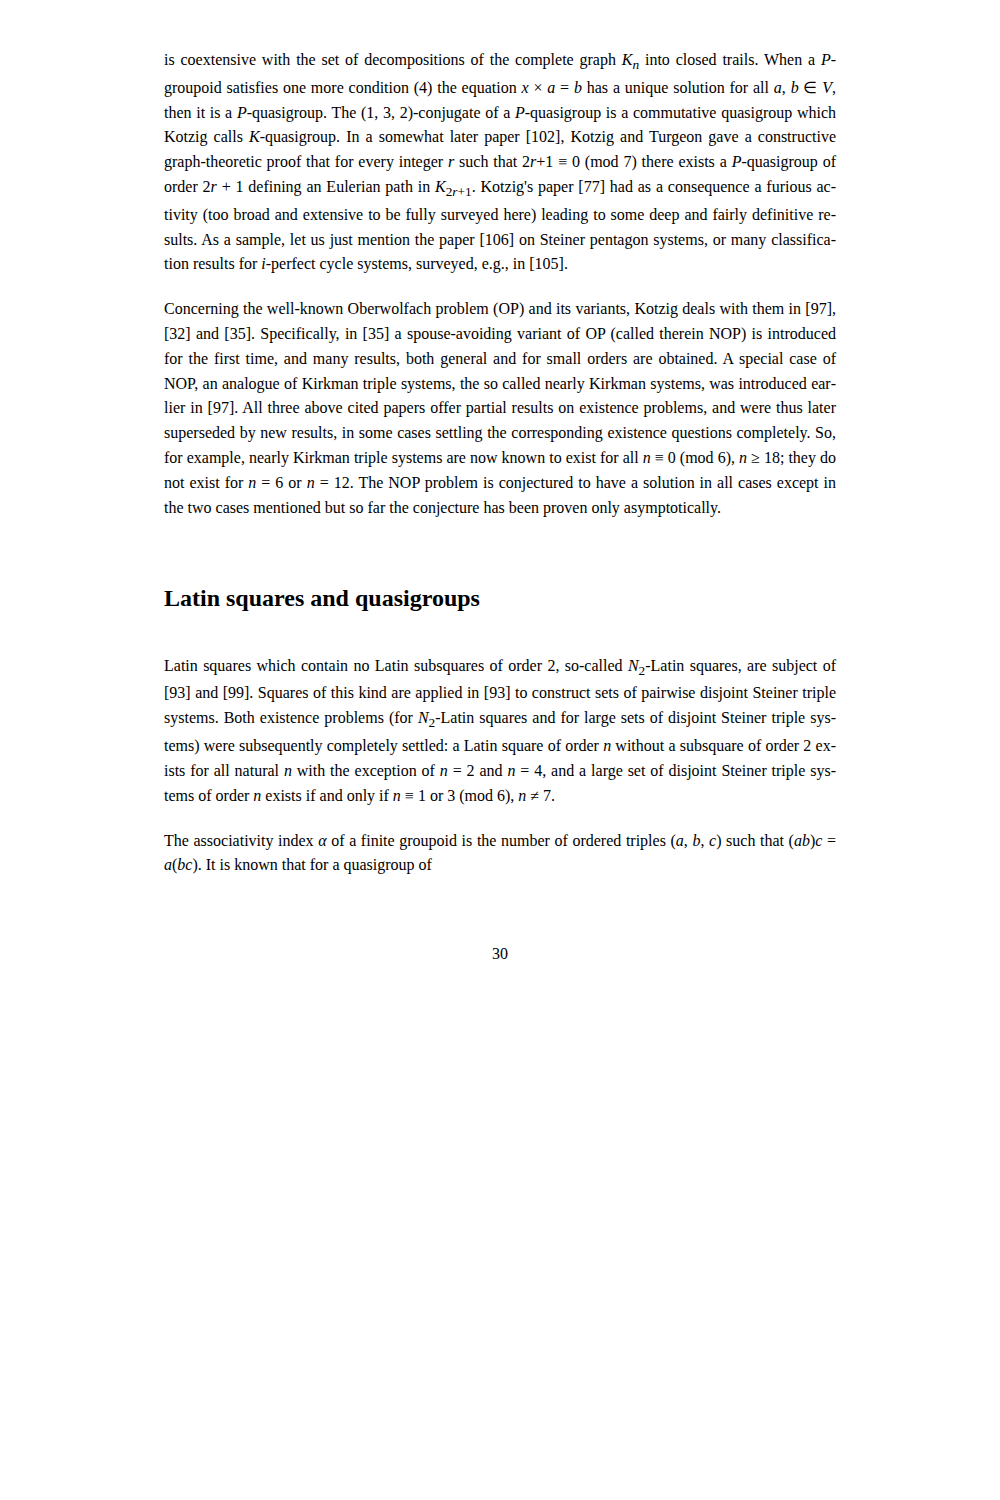is coextensive with the set of decompositions of the complete graph Kn into closed trails. When a P-groupoid satisfies one more condition (4) the equation x × a = b has a unique solution for all a, b ∈ V, then it is a P-quasigroup. The (1, 3, 2)-conjugate of a P-quasigroup is a commutative quasigroup which Kotzig calls K-quasigroup. In a somewhat later paper [102], Kotzig and Turgeon gave a constructive graph-theoretic proof that for every integer r such that 2r+1 ≡ 0 (mod 7) there exists a P-quasigroup of order 2r + 1 defining an Eulerian path in K2r+1. Kotzig's paper [77] had as a consequence a furious activity (too broad and extensive to be fully surveyed here) leading to some deep and fairly definitive results. As a sample, let us just mention the paper [106] on Steiner pentagon systems, or many classification results for i-perfect cycle systems, surveyed, e.g., in [105].
Concerning the well-known Oberwolfach problem (OP) and its variants, Kotzig deals with them in [97], [32] and [35]. Specifically, in [35] a spouse-avoiding variant of OP (called therein NOP) is introduced for the first time, and many results, both general and for small orders are obtained. A special case of NOP, an analogue of Kirkman triple systems, the so called nearly Kirkman systems, was introduced earlier in [97]. All three above cited papers offer partial results on existence problems, and were thus later superseded by new results, in some cases settling the corresponding existence questions completely. So, for example, nearly Kirkman triple systems are now known to exist for all n ≡ 0 (mod 6), n ≥ 18; they do not exist for n = 6 or n = 12. The NOP problem is conjectured to have a solution in all cases except in the two cases mentioned but so far the conjecture has been proven only asymptotically.
Latin squares and quasigroups
Latin squares which contain no Latin subsquares of order 2, so-called N2-Latin squares, are subject of [93] and [99]. Squares of this kind are applied in [93] to construct sets of pairwise disjoint Steiner triple systems. Both existence problems (for N2-Latin squares and for large sets of disjoint Steiner triple systems) were subsequently completely settled: a Latin square of order n without a subsquare of order 2 exists for all natural n with the exception of n = 2 and n = 4, and a large set of disjoint Steiner triple systems of order n exists if and only if n ≡ 1 or 3 (mod 6), n ≠ 7.
The associativity index α of a finite groupoid is the number of ordered triples (a, b, c) such that (ab)c = a(bc). It is known that for a quasigroup of
30